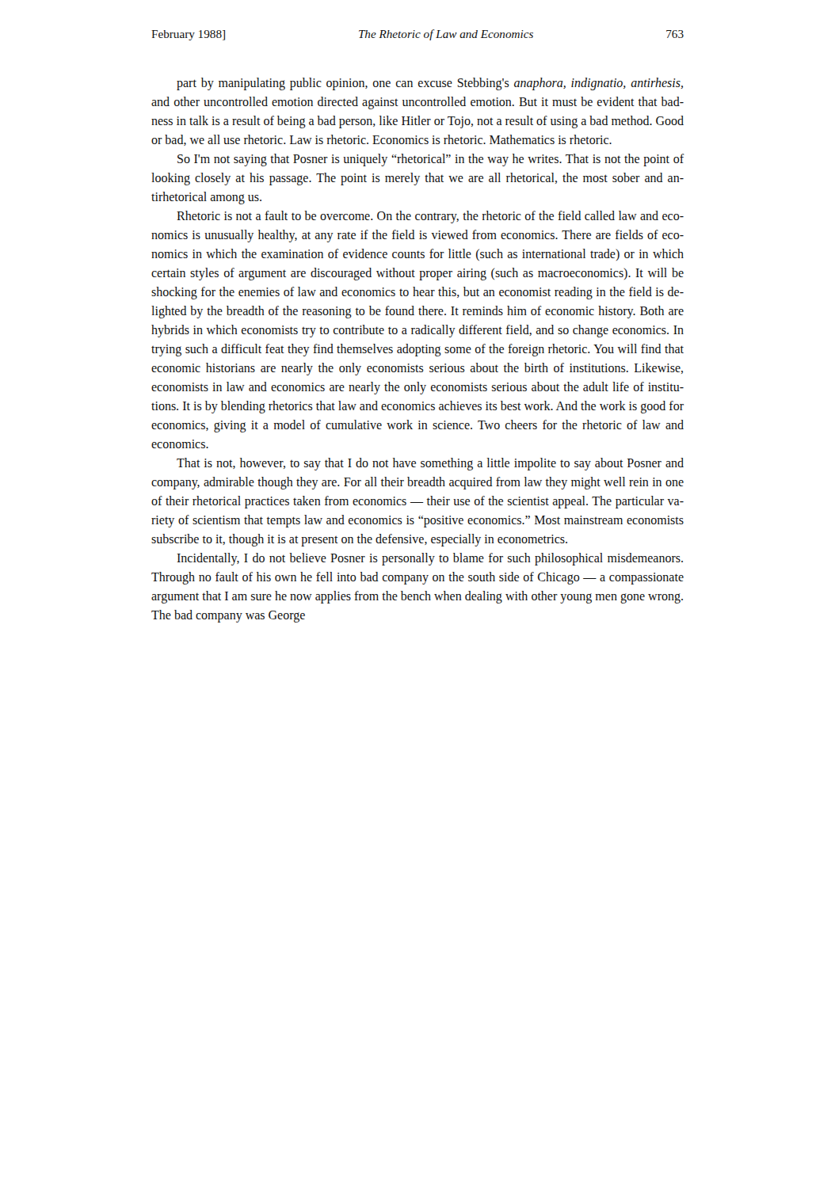February 1988] The Rhetoric of Law and Economics 763
part by manipulating public opinion, one can excuse Stebbing's anaphora, indignatio, antirhesis, and other uncontrolled emotion directed against uncontrolled emotion. But it must be evident that badness in talk is a result of being a bad person, like Hitler or Tojo, not a result of using a bad method. Good or bad, we all use rhetoric. Law is rhetoric. Economics is rhetoric. Mathematics is rhetoric.
So I'm not saying that Posner is uniquely “rhetorical” in the way he writes. That is not the point of looking closely at his passage. The point is merely that we are all rhetorical, the most sober and antirhetorical among us.
Rhetoric is not a fault to be overcome. On the contrary, the rhetoric of the field called law and economics is unusually healthy, at any rate if the field is viewed from economics. There are fields of economics in which the examination of evidence counts for little (such as international trade) or in which certain styles of argument are discouraged without proper airing (such as macroeconomics). It will be shocking for the enemies of law and economics to hear this, but an economist reading in the field is delighted by the breadth of the reasoning to be found there. It reminds him of economic history. Both are hybrids in which economists try to contribute to a radically different field, and so change economics. In trying such a difficult feat they find themselves adopting some of the foreign rhetoric. You will find that economic historians are nearly the only economists serious about the birth of institutions. Likewise, economists in law and economics are nearly the only economists serious about the adult life of institutions. It is by blending rhetorics that law and economics achieves its best work. And the work is good for economics, giving it a model of cumulative work in science. Two cheers for the rhetoric of law and economics.
That is not, however, to say that I do not have something a little impolite to say about Posner and company, admirable though they are. For all their breadth acquired from law they might well rein in one of their rhetorical practices taken from economics — their use of the scientist appeal. The particular variety of scientism that tempts law and economics is “positive economics.” Most mainstream economists subscribe to it, though it is at present on the defensive, especially in econometrics.
Incidentally, I do not believe Posner is personally to blame for such philosophical misdemeanors. Through no fault of his own he fell into bad company on the south side of Chicago — a compassionate argument that I am sure he now applies from the bench when dealing with other young men gone wrong. The bad company was George